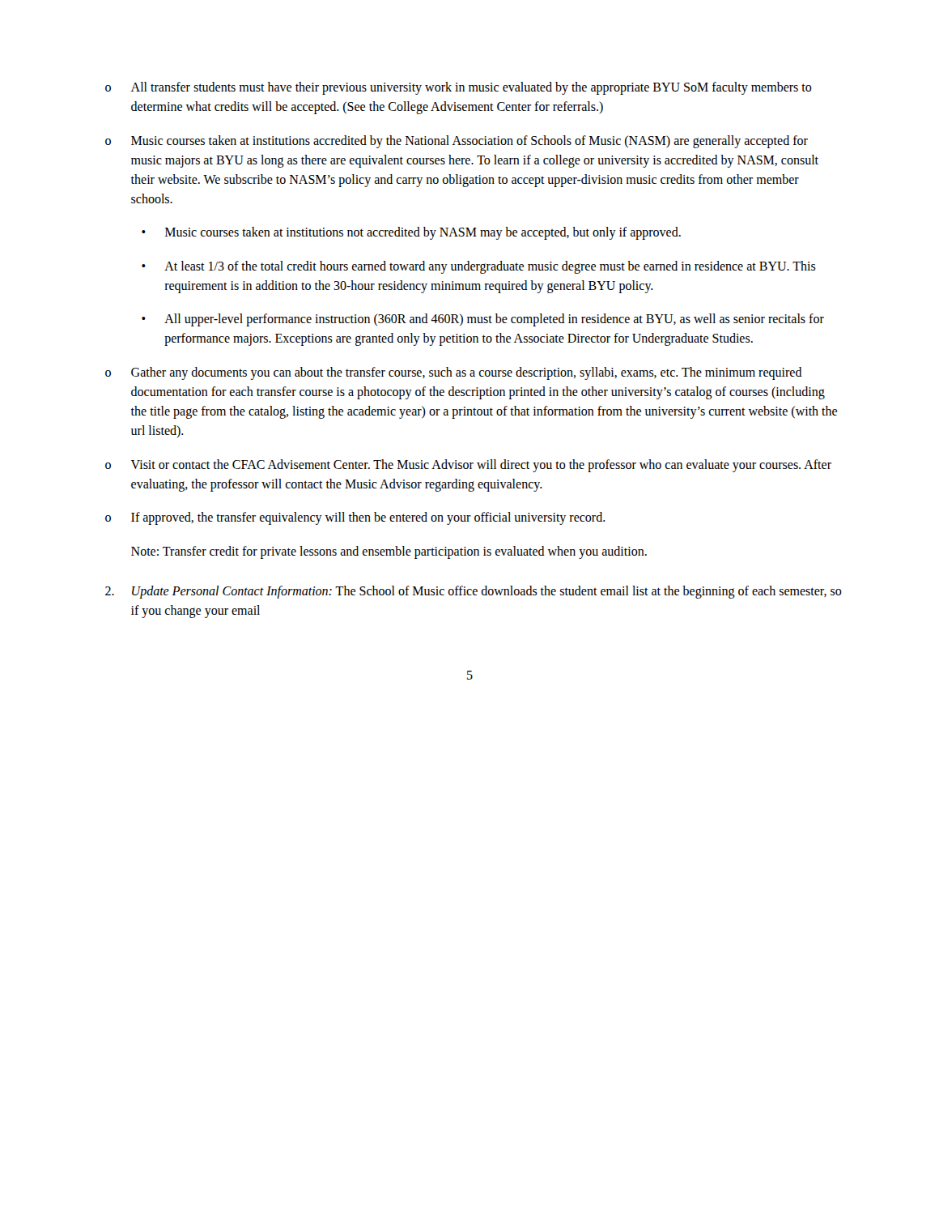o All transfer students must have their previous university work in music evaluated by the appropriate BYU SoM faculty members to determine what credits will be accepted. (See the College Advisement Center for referrals.)
o Music courses taken at institutions accredited by the National Association of Schools of Music (NASM) are generally accepted for music majors at BYU as long as there are equivalent courses here. To learn if a college or university is accredited by NASM, consult their website. We subscribe to NASM’s policy and carry no obligation to accept upper-division music credits from other member schools.
•Music courses taken at institutions not accredited by NASM may be accepted, but only if approved.
•At least 1/3 of the total credit hours earned toward any undergraduate music degree must be earned in residence at BYU. This requirement is in addition to the 30-hour residency minimum required by general BYU policy.
•All upper-level performance instruction (360R and 460R) must be completed in residence at BYU, as well as senior recitals for performance majors. Exceptions are granted only by petition to the Associate Director for Undergraduate Studies.
o Gather any documents you can about the transfer course, such as a course description, syllabi, exams, etc. The minimum required documentation for each transfer course is a photocopy of the description printed in the other university’s catalog of courses (including the title page from the catalog, listing the academic year) or a printout of that information from the university’s current website (with the url listed).
o Visit or contact the CFAC Advisement Center. The Music Advisor will direct you to the professor who can evaluate your courses. After evaluating, the professor will contact the Music Advisor regarding equivalency.
o If approved, the transfer equivalency will then be entered on your official university record.
Note: Transfer credit for private lessons and ensemble participation is evaluated when you audition.
2. Update Personal Contact Information: The School of Music office downloads the student email list at the beginning of each semester, so if you change your email
5